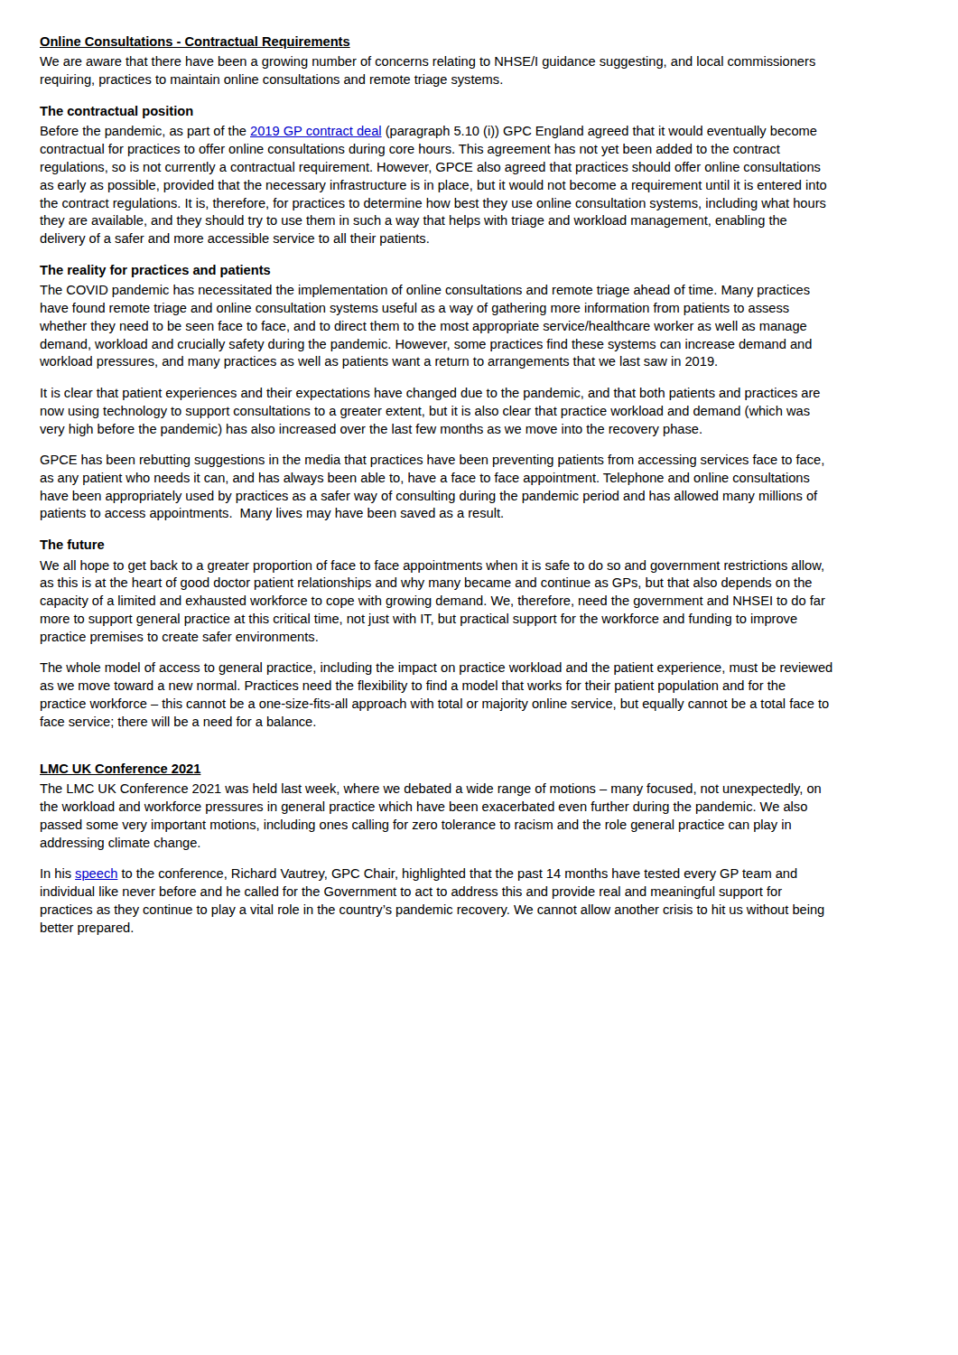Online Consultations - Contractual Requirements
We are aware that there have been a growing number of concerns relating to NHSE/I guidance suggesting, and local commissioners requiring, practices to maintain online consultations and remote triage systems.
The contractual position
Before the pandemic, as part of the 2019 GP contract deal (paragraph 5.10 (i)) GPC England agreed that it would eventually become contractual for practices to offer online consultations during core hours. This agreement has not yet been added to the contract regulations, so is not currently a contractual requirement. However, GPCE also agreed that practices should offer online consultations as early as possible, provided that the necessary infrastructure is in place, but it would not become a requirement until it is entered into the contract regulations. It is, therefore, for practices to determine how best they use online consultation systems, including what hours they are available, and they should try to use them in such a way that helps with triage and workload management, enabling the delivery of a safer and more accessible service to all their patients.
The reality for practices and patients
The COVID pandemic has necessitated the implementation of online consultations and remote triage ahead of time. Many practices have found remote triage and online consultation systems useful as a way of gathering more information from patients to assess whether they need to be seen face to face, and to direct them to the most appropriate service/healthcare worker as well as manage demand, workload and crucially safety during the pandemic. However, some practices find these systems can increase demand and workload pressures, and many practices as well as patients want a return to arrangements that we last saw in 2019.
It is clear that patient experiences and their expectations have changed due to the pandemic, and that both patients and practices are now using technology to support consultations to a greater extent, but it is also clear that practice workload and demand (which was very high before the pandemic) has also increased over the last few months as we move into the recovery phase.
GPCE has been rebutting suggestions in the media that practices have been preventing patients from accessing services face to face, as any patient who needs it can, and has always been able to, have a face to face appointment. Telephone and online consultations have been appropriately used by practices as a safer way of consulting during the pandemic period and has allowed many millions of patients to access appointments. Many lives may have been saved as a result.
The future
We all hope to get back to a greater proportion of face to face appointments when it is safe to do so and government restrictions allow, as this is at the heart of good doctor patient relationships and why many became and continue as GPs, but that also depends on the capacity of a limited and exhausted workforce to cope with growing demand. We, therefore, need the government and NHSEI to do far more to support general practice at this critical time, not just with IT, but practical support for the workforce and funding to improve practice premises to create safer environments.
The whole model of access to general practice, including the impact on practice workload and the patient experience, must be reviewed as we move toward a new normal. Practices need the flexibility to find a model that works for their patient population and for the practice workforce – this cannot be a one-size-fits-all approach with total or majority online service, but equally cannot be a total face to face service; there will be a need for a balance.
LMC UK Conference 2021
The LMC UK Conference 2021 was held last week, where we debated a wide range of motions – many focused, not unexpectedly, on the workload and workforce pressures in general practice which have been exacerbated even further during the pandemic. We also passed some very important motions, including ones calling for zero tolerance to racism and the role general practice can play in addressing climate change.
In his speech to the conference, Richard Vautrey, GPC Chair, highlighted that the past 14 months have tested every GP team and individual like never before and he called for the Government to act to address this and provide real and meaningful support for practices as they continue to play a vital role in the country’s pandemic recovery. We cannot allow another crisis to hit us without being better prepared.